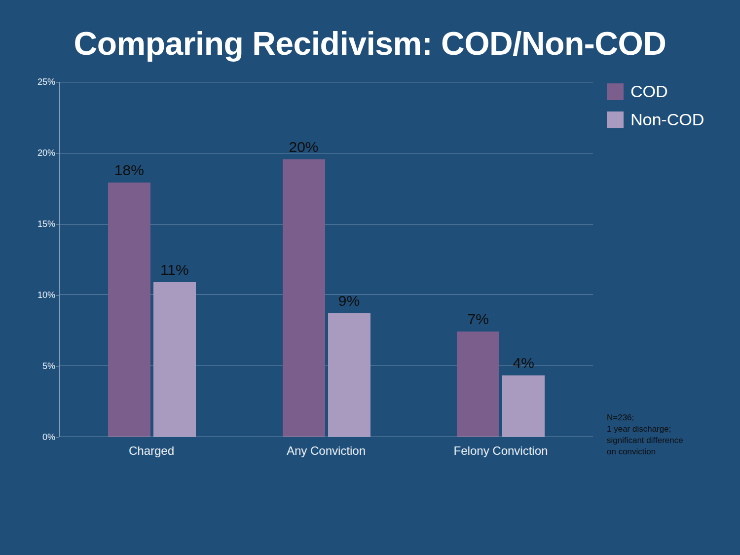Comparing Recidivism: COD/Non-COD
25%
20%
15%
10%
5%
0%
18%
11%
20%
9%
7%
4%
Charged Any Conviction Felony Conviction
COD
Non-COD
N=236;
1 year discharge;
significant difference
on conviction